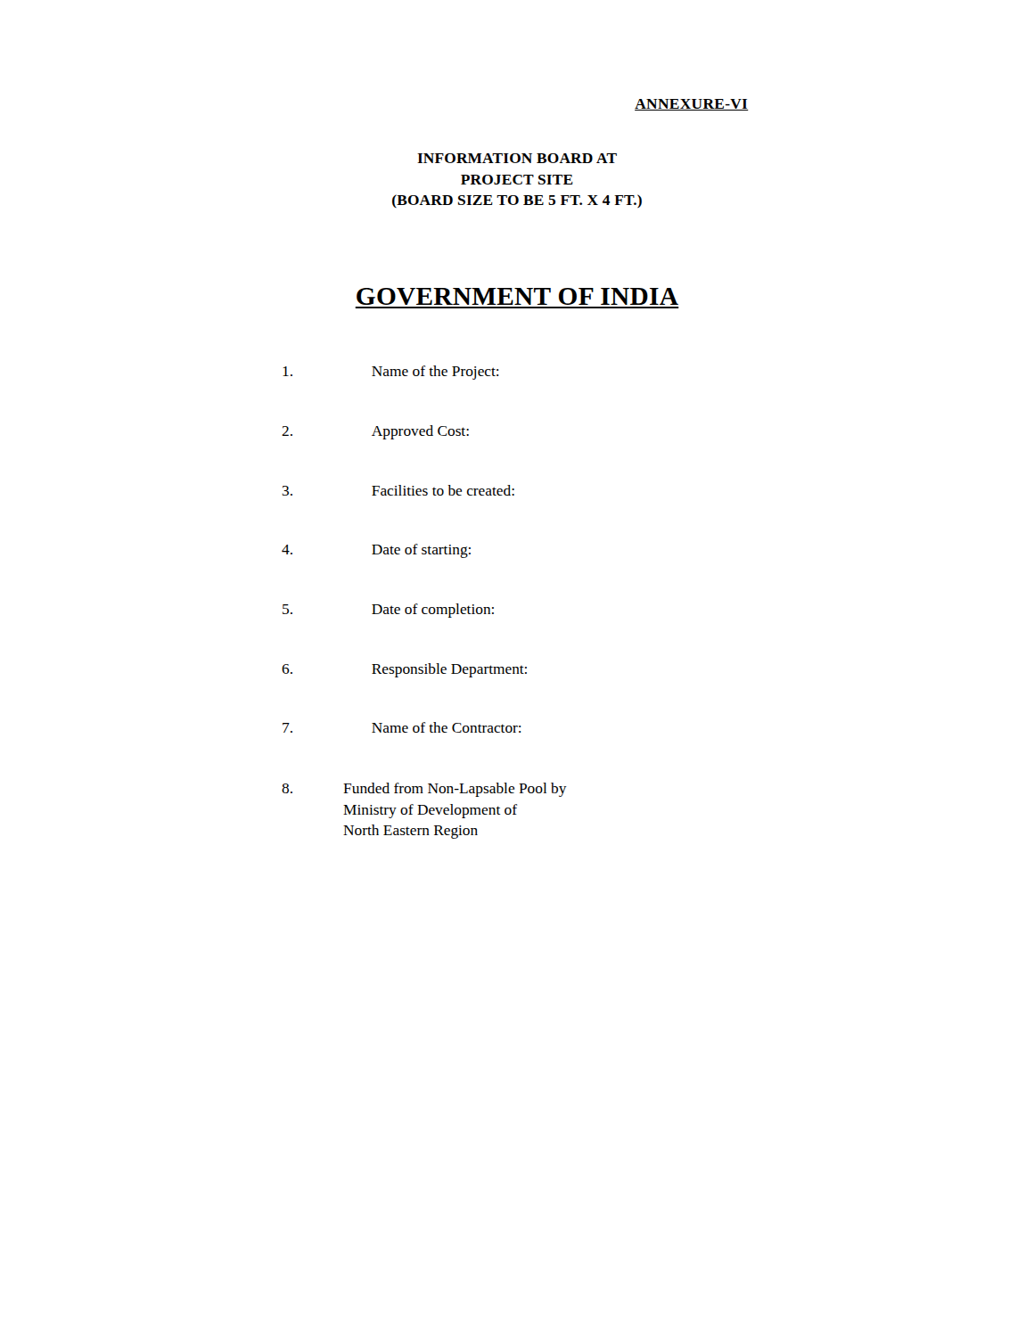ANNEXURE-VI
INFORMATION BOARD AT
PROJECT SITE
(BOARD SIZE TO BE 5 FT. X 4 FT.)
GOVERNMENT OF INDIA
| 1. | Name of the Project: |
| 2. | Approved Cost: |
| 3. | Facilities to be created: |
| 4. | Date of starting: |
| 5. | Date of completion: |
| 6. | Responsible Department: |
| 7. | Name of the Contractor: |
| 8. Funded from Non-Lapsable Pool by Ministry of Development of North Eastern Region |